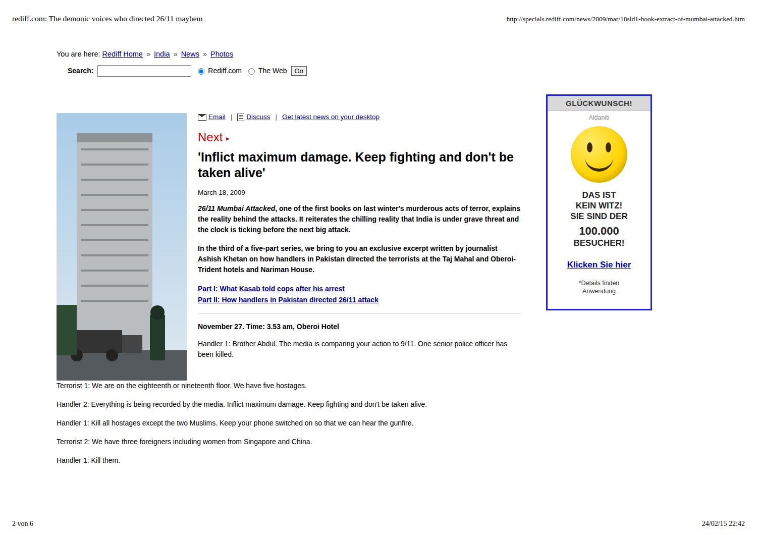rediff.com: The demonic voices who directed 26/11 mayhem
http://specials.rediff.com/news/2009/mar/18sld1-book-extract-of-mumbai-attacked.htm
You are here: Rediff Home » India » News » Photos
Search: Rediff.com The Web Go
Email | Discuss | Get latest news on your desktop
Next ▸
'Inflict maximum damage. Keep fighting and don't be taken alive'
March 18, 2009
26/11 Mumbai Attacked, one of the first books on last winter's murderous acts of terror, explains the reality behind the attacks. It reiterates the chilling reality that India is under grave threat and the clock is ticking before the next big attack.
In the third of a five-part series, we bring to you an exclusive excerpt written by journalist Ashish Khetan on how handlers in Pakistan directed the terrorists at the Taj Mahal and Oberoi-Trident hotels and Nariman House.
Part I: What Kasab told cops after his arrest
Part II: How handlers in Pakistan directed 26/11 attack
November 27. Time: 3.53 am, Oberoi Hotel
Handler 1: Brother Abdul. The media is comparing your action to 9/11. One senior police officer has been killed.
Terrorist 1: We are on the eighteenth or nineteenth floor. We have five hostages.
Handler 2: Everything is being recorded by the media. Inflict maximum damage. Keep fighting and don't be taken alive.
Handler 1: Kill all hostages except the two Muslims. Keep your phone switched on so that we can hear the gunfire.
Terrorist 2: We have three foreigners including women from Singapore and China.
Handler 1: Kill them.
GLÜCKWUNSCH!
Aldaniti
DAS IST
KEIN WITZ!
SIE SIND DER
100.000
BESUCHER!
Klicken Sie hier
*Details finden
Anwendung
2 von 6
24/02/15 22:42